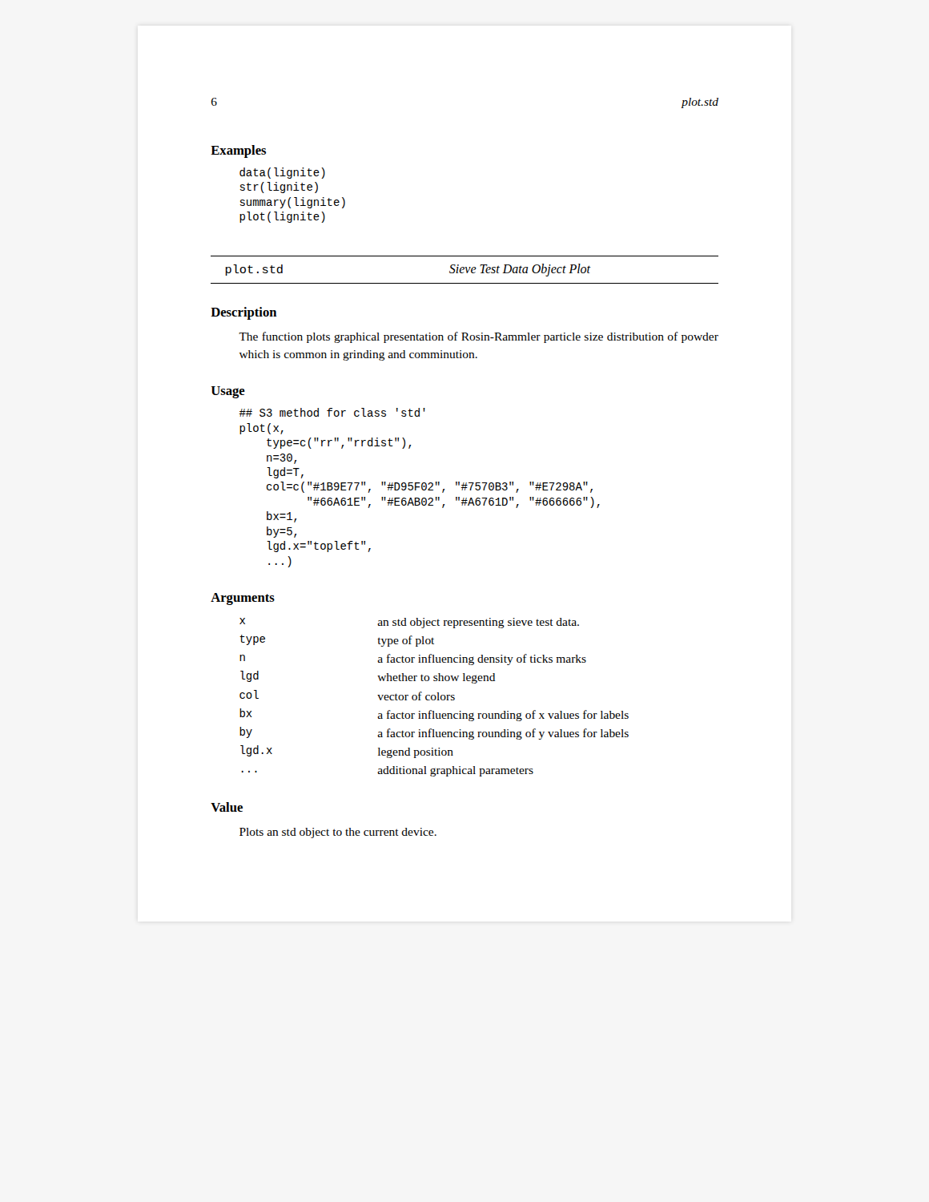6 plot.std
Examples
data(lignite)
str(lignite)
summary(lignite)
plot(lignite)
plot.std Sieve Test Data Object Plot
Description
The function plots graphical presentation of Rosin-Rammler particle size distribution of powder which is common in grinding and comminution.
Usage
## S3 method for class 'std'
plot(x,
    type=c("rr","rrdist"),
    n=30,
    lgd=T,
    col=c("#1B9E77", "#D95F02", "#7570B3", "#E7298A",
          "#66A61E", "#E6AB02", "#A6761D", "#666666"),
    bx=1,
    by=5,
    lgd.x="topleft",
    ...)
Arguments
| x | an std object representing sieve test data. |
| type | type of plot |
| n | a factor influencing density of ticks marks |
| lgd | whether to show legend |
| col | vector of colors |
| bx | a factor influencing rounding of x values for labels |
| by | a factor influencing rounding of y values for labels |
| lgd.x | legend position |
| ... | additional graphical parameters |
Value
Plots an std object to the current device.